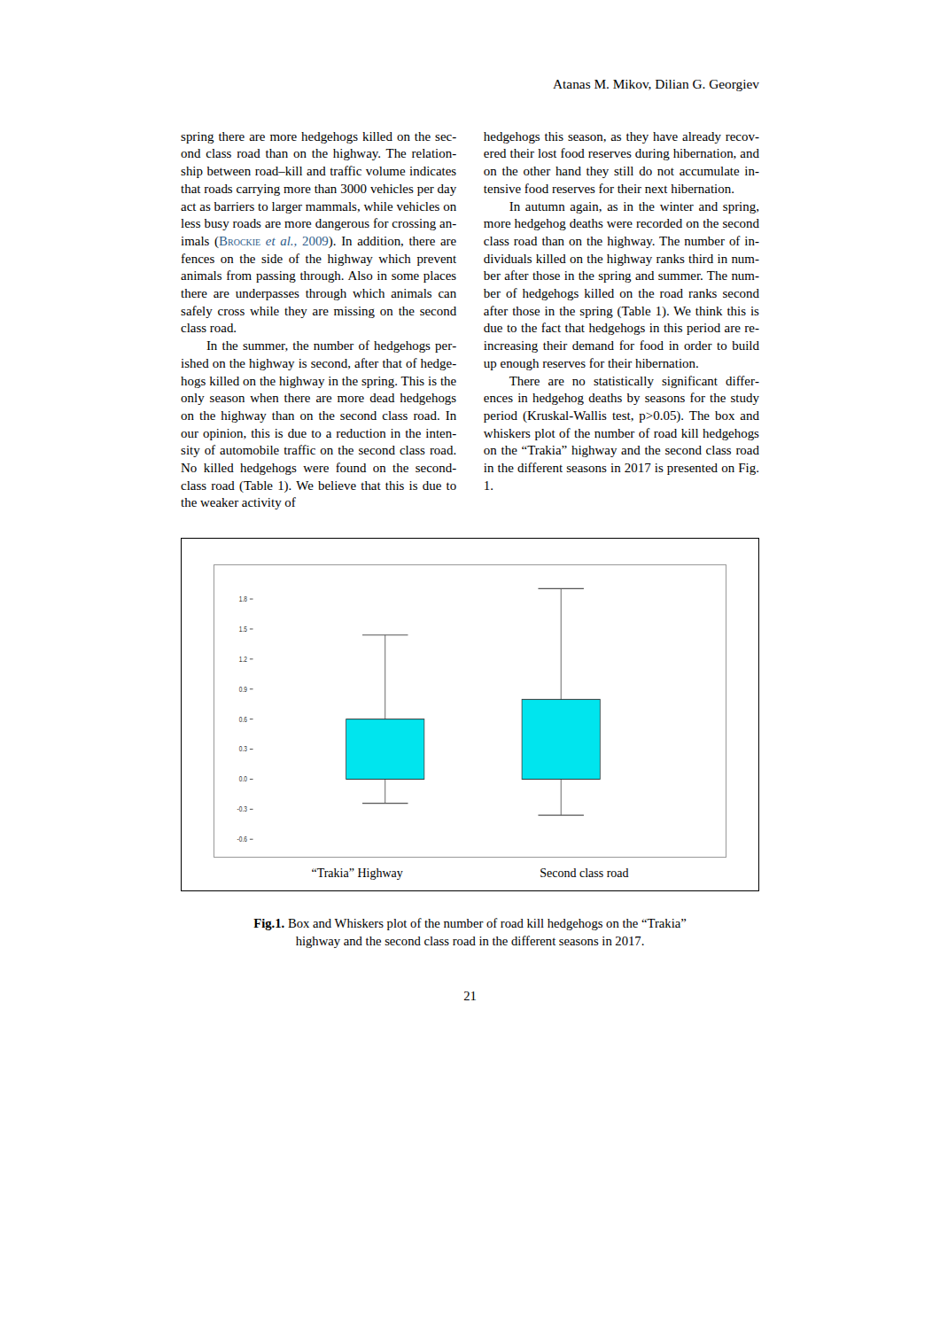Atanas M. Mikov, Dilian G. Georgiev
spring there are more hedgehogs killed on the second class road than on the highway. The relationship between road–kill and traffic volume indicates that roads carrying more than 3000 vehicles per day act as barriers to larger mammals, while vehicles on less busy roads are more dangerous for crossing animals (Brockie et al., 2009). In addition, there are fences on the side of the highway which prevent animals from passing through. Also in some places there are underpasses through which animals can safely cross while they are missing on the second class road.
In the summer, the number of hedgehogs perished on the highway is second, after that of hedgehogs killed on the highway in the spring. This is the only season when there are more dead hedgehogs on the highway than on the second class road. In our opinion, this is due to a reduction in the intensity of automobile traffic on the second class road. No killed hedgehogs were found on the second-class road (Table 1). We believe that this is due to the weaker activity of
hedgehogs this season, as they have already recovered their lost food reserves during hibernation, and on the other hand they still do not accumulate intensive food reserves for their next hibernation.
In autumn again, as in the winter and spring, more hedgehog deaths were recorded on the second class road than on the highway. The number of individuals killed on the highway ranks third in number after those in the spring and summer. The number of hedgehogs killed on the road ranks second after those in the spring (Table 1). We think this is due to the fact that hedgehogs in this period are re-increasing their demand for food in order to build up enough reserves for their hibernation.
There are no statistically significant differences in hedgehog deaths by seasons for the study period (Kruskal-Wallis test, p>0.05). The box and whiskers plot of the number of road kill hedgehogs on the “Trakia” highway and the second class road in the different seasons in 2017 is presented on Fig. 1.
1.8 1.5 1.2 0.9 0.6 0.3 0.0 -0.3 -0.6 -0.9
“Trakia” Highway Second class road
Fig.1. Box and Whiskers plot of the number of road kill hedgehogs on the “Trakia”
highway and the second class road in the different seasons in 2017.
21